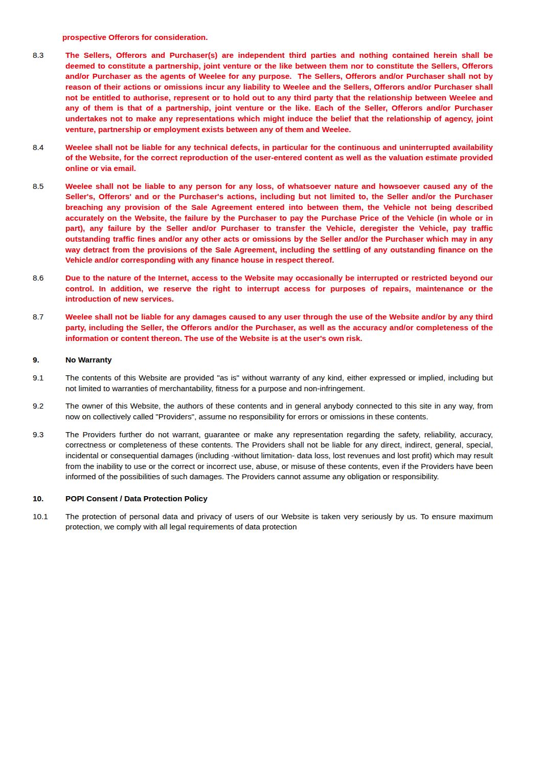prospective Offerors for consideration.
8.3
The Sellers, Offerors and Purchaser(s) are independent third parties and nothing contained herein shall be deemed to constitute a partnership, joint venture or the like between them nor to constitute the Sellers, Offerors and/or Purchaser as the agents of Weelee for any purpose. The Sellers, Offerors and/or Purchaser shall not by reason of their actions or omissions incur any liability to Weelee and the Sellers, Offerors and/or Purchaser shall not be entitled to authorise, represent or to hold out to any third party that the relationship between Weelee and any of them is that of a partnership, joint venture or the like. Each of the Seller, Offerors and/or Purchaser undertakes not to make any representations which might induce the belief that the relationship of agency, joint venture, partnership or employment exists between any of them and Weelee.
8.4
Weelee shall not be liable for any technical defects, in particular for the continuous and uninterrupted availability of the Website, for the correct reproduction of the user-entered content as well as the valuation estimate provided online or via email.
8.5
Weelee shall not be liable to any person for any loss, of whatsoever nature and howsoever caused any of the Seller's, Offerors' and or the Purchaser's actions, including but not limited to, the Seller and/or the Purchaser breaching any provision of the Sale Agreement entered into between them, the Vehicle not being described accurately on the Website, the failure by the Purchaser to pay the Purchase Price of the Vehicle (in whole or in part), any failure by the Seller and/or Purchaser to transfer the Vehicle, deregister the Vehicle, pay traffic outstanding traffic fines and/or any other acts or omissions by the Seller and/or the Purchaser which may in any way detract from the provisions of the Sale Agreement, including the settling of any outstanding finance on the Vehicle and/or corresponding with any finance house in respect thereof.
8.6
Due to the nature of the Internet, access to the Website may occasionally be interrupted or restricted beyond our control. In addition, we reserve the right to interrupt access for purposes of repairs, maintenance or the introduction of new services.
8.7
Weelee shall not be liable for any damages caused to any user through the use of the Website and/or by any third party, including the Seller, the Offerors and/or the Purchaser, as well as the accuracy and/or completeness of the information or content thereon. The use of the Website is at the user's own risk.
9.
No Warranty
9.1
The contents of this Website are provided "as is" without warranty of any kind, either expressed or implied, including but not limited to warranties of merchantability, fitness for a purpose and non-infringement.
9.2
The owner of this Website, the authors of these contents and in general anybody connected to this site in any way, from now on collectively called "Providers", assume no responsibility for errors or omissions in these contents.
9.3
The Providers further do not warrant, guarantee or make any representation regarding the safety, reliability, accuracy, correctness or completeness of these contents. The Providers shall not be liable for any direct, indirect, general, special, incidental or consequential damages (including -without limitation- data loss, lost revenues and lost profit) which may result from the inability to use or the correct or incorrect use, abuse, or misuse of these contents, even if the Providers have been informed of the possibilities of such damages. The Providers cannot assume any obligation or responsibility.
10.
POPI Consent / Data Protection Policy
10.1
The protection of personal data and privacy of users of our Website is taken very seriously by us. To ensure maximum protection, we comply with all legal requirements of data protection